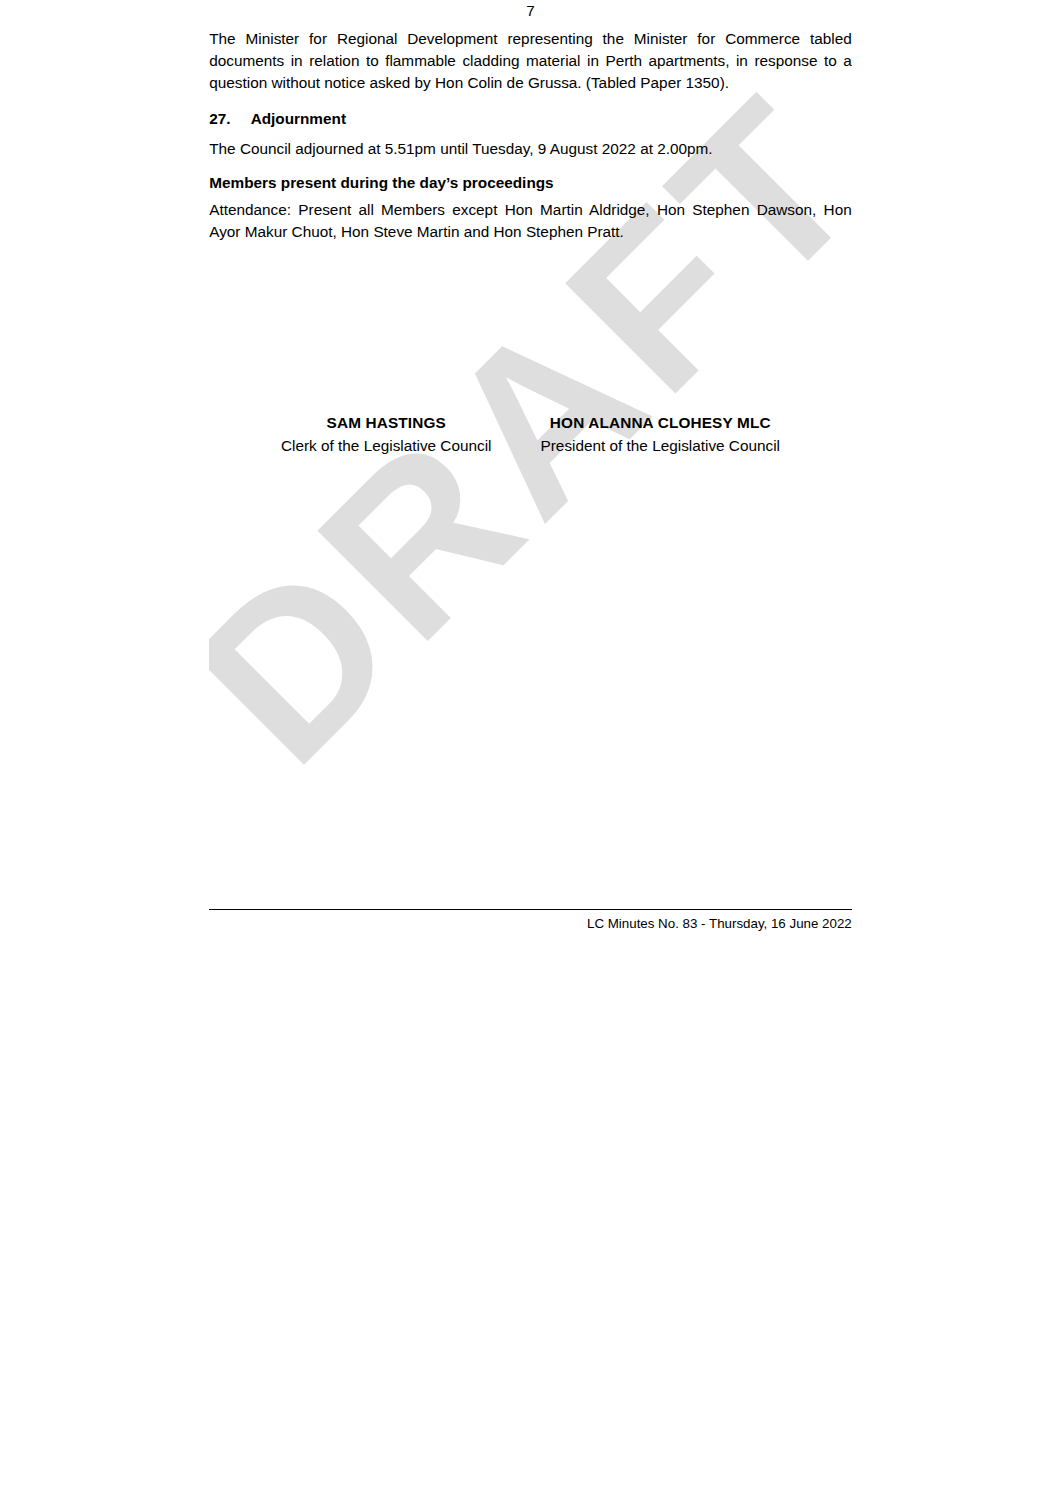DRAFT
7
The Minister for Regional Development representing the Minister for Commerce tabled documents in relation to flammable cladding material in Perth apartments, in response to a question without notice asked by Hon Colin de Grussa. (Tabled Paper 1350).
27. Adjournment
The Council adjourned at 5.51pm until Tuesday, 9 August 2022 at 2.00pm.
Members present during the day’s proceedings
Attendance: Present all Members except Hon Martin Aldridge, Hon Stephen Dawson, Hon Ayor Makur Chuot, Hon Steve Martin and Hon Stephen Pratt.
SAM HASTINGS
Clerk of the Legislative Council
HON ALANNA CLOHESY MLC
President of the Legislative Council
LC Minutes No. 83 - Thursday, 16 June 2022